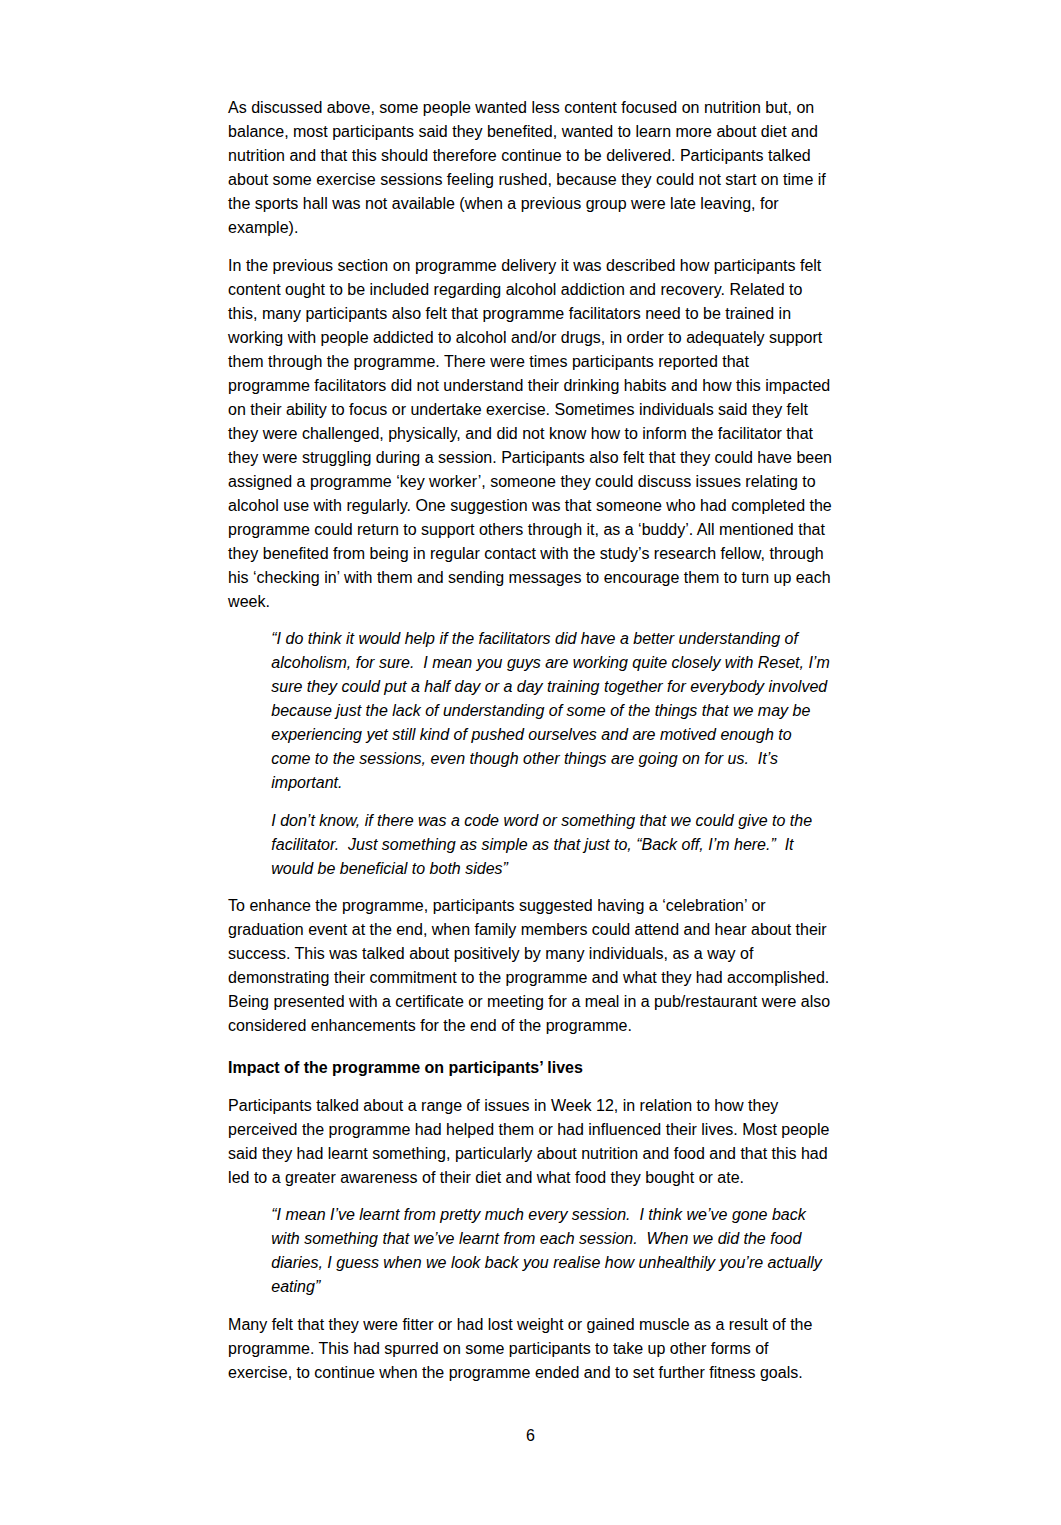As discussed above, some people wanted less content focused on nutrition but, on balance, most participants said they benefited, wanted to learn more about diet and nutrition and that this should therefore continue to be delivered. Participants talked about some exercise sessions feeling rushed, because they could not start on time if the sports hall was not available (when a previous group were late leaving, for example).
In the previous section on programme delivery it was described how participants felt content ought to be included regarding alcohol addiction and recovery. Related to this, many participants also felt that programme facilitators need to be trained in working with people addicted to alcohol and/or drugs, in order to adequately support them through the programme. There were times participants reported that programme facilitators did not understand their drinking habits and how this impacted on their ability to focus or undertake exercise. Sometimes individuals said they felt they were challenged, physically, and did not know how to inform the facilitator that they were struggling during a session. Participants also felt that they could have been assigned a programme ‘key worker’, someone they could discuss issues relating to alcohol use with regularly. One suggestion was that someone who had completed the programme could return to support others through it, as a ‘buddy’. All mentioned that they benefited from being in regular contact with the study’s research fellow, through his ‘checking in’ with them and sending messages to encourage them to turn up each week.
“I do think it would help if the facilitators did have a better understanding of alcoholism, for sure. I mean you guys are working quite closely with Reset, I’m sure they could put a half day or a day training together for everybody involved because just the lack of understanding of some of the things that we may be experiencing yet still kind of pushed ourselves and are motived enough to come to the sessions, even though other things are going on for us. It’s important.
I don’t know, if there was a code word or something that we could give to the facilitator. Just something as simple as that just to, “Back off, I’m here.” It would be beneficial to both sides”
To enhance the programme, participants suggested having a ‘celebration’ or graduation event at the end, when family members could attend and hear about their success. This was talked about positively by many individuals, as a way of demonstrating their commitment to the programme and what they had accomplished. Being presented with a certificate or meeting for a meal in a pub/restaurant were also considered enhancements for the end of the programme.
Impact of the programme on participants’ lives
Participants talked about a range of issues in Week 12, in relation to how they perceived the programme had helped them or had influenced their lives. Most people said they had learnt something, particularly about nutrition and food and that this had led to a greater awareness of their diet and what food they bought or ate.
“I mean I’ve learnt from pretty much every session. I think we’ve gone back with something that we’ve learnt from each session. When we did the food diaries, I guess when we look back you realise how unhealthily you’re actually eating”
Many felt that they were fitter or had lost weight or gained muscle as a result of the programme. This had spurred on some participants to take up other forms of exercise, to continue when the programme ended and to set further fitness goals.
6